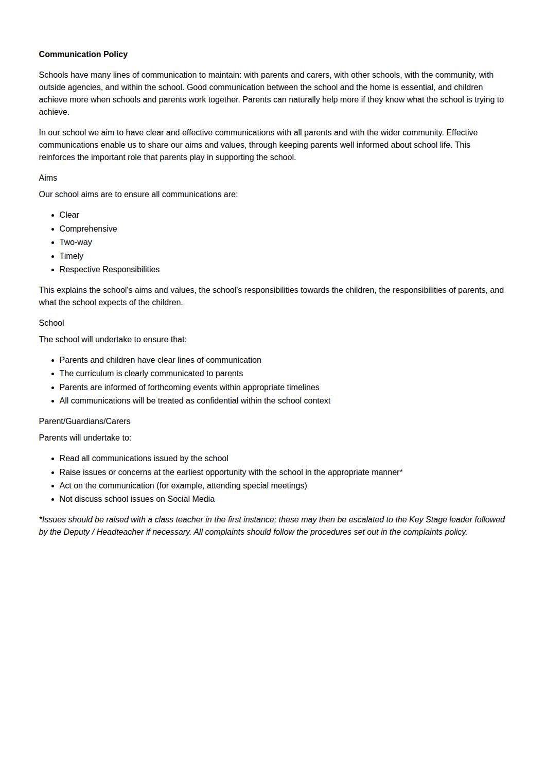Communication Policy
Schools have many lines of communication to maintain: with parents and carers, with other schools, with the community, with outside agencies, and within the school. Good communication between the school and the home is essential, and children achieve more when schools and parents work together. Parents can naturally help more if they know what the school is trying to achieve.
In our school we aim to have clear and effective communications with all parents and with the wider community. Effective communications enable us to share our aims and values, through keeping parents well informed about school life. This reinforces the important role that parents play in supporting the school.
Aims
Our school aims are to ensure all communications are:
Clear
Comprehensive
Two-way
Timely
Respective Responsibilities
This explains the school's aims and values, the school's responsibilities towards the children, the responsibilities of parents, and what the school expects of the children.
School
The school will undertake to ensure that:
Parents and children have clear lines of communication
The curriculum is clearly communicated to parents
Parents are informed of forthcoming events within appropriate timelines
All communications will be treated as confidential within the school context
Parent/Guardians/Carers
Parents will undertake to:
Read all communications issued by the school
Raise issues or concerns at the earliest opportunity with the school in the appropriate manner*
Act on the communication (for example, attending special meetings)
Not discuss school issues on Social Media
*Issues should be raised with a class teacher in the first instance; these may then be escalated to the Key Stage leader followed by the Deputy / Headteacher if necessary. All complaints should follow the procedures set out in the complaints policy.